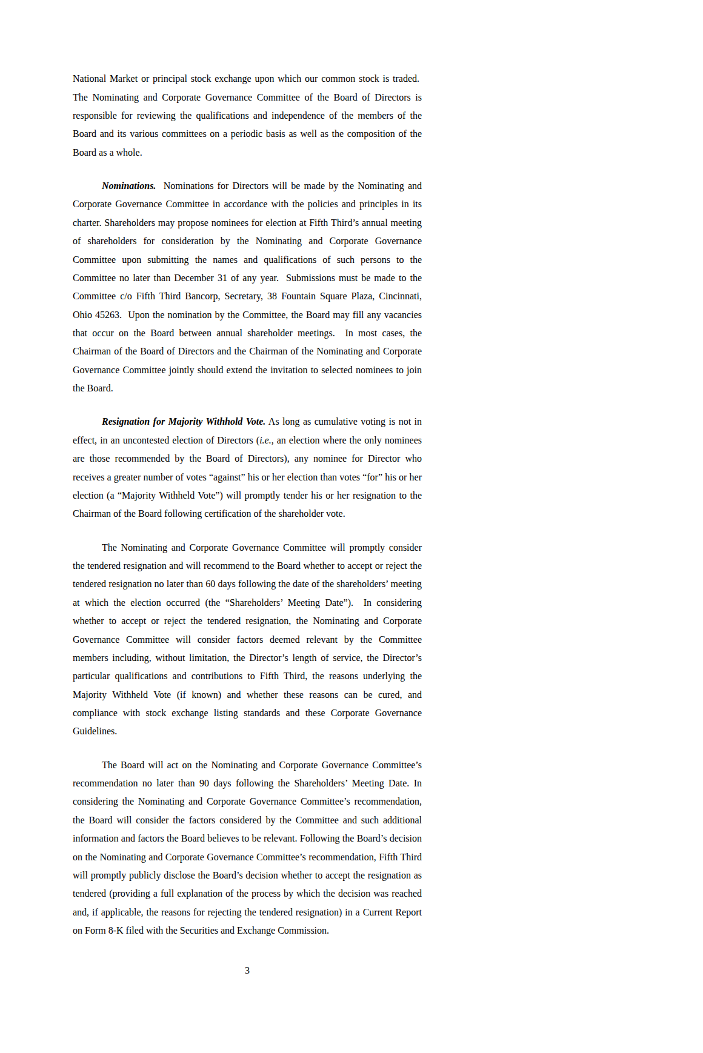National Market or principal stock exchange upon which our common stock is traded. The Nominating and Corporate Governance Committee of the Board of Directors is responsible for reviewing the qualifications and independence of the members of the Board and its various committees on a periodic basis as well as the composition of the Board as a whole.
Nominations. Nominations for Directors will be made by the Nominating and Corporate Governance Committee in accordance with the policies and principles in its charter. Shareholders may propose nominees for election at Fifth Third’s annual meeting of shareholders for consideration by the Nominating and Corporate Governance Committee upon submitting the names and qualifications of such persons to the Committee no later than December 31 of any year. Submissions must be made to the Committee c/o Fifth Third Bancorp, Secretary, 38 Fountain Square Plaza, Cincinnati, Ohio 45263. Upon the nomination by the Committee, the Board may fill any vacancies that occur on the Board between annual shareholder meetings. In most cases, the Chairman of the Board of Directors and the Chairman of the Nominating and Corporate Governance Committee jointly should extend the invitation to selected nominees to join the Board.
Resignation for Majority Withhold Vote. As long as cumulative voting is not in effect, in an uncontested election of Directors (i.e., an election where the only nominees are those recommended by the Board of Directors), any nominee for Director who receives a greater number of votes “against” his or her election than votes “for” his or her election (a “Majority Withheld Vote”) will promptly tender his or her resignation to the Chairman of the Board following certification of the shareholder vote.
The Nominating and Corporate Governance Committee will promptly consider the tendered resignation and will recommend to the Board whether to accept or reject the tendered resignation no later than 60 days following the date of the shareholders’ meeting at which the election occurred (the “Shareholders’ Meeting Date”). In considering whether to accept or reject the tendered resignation, the Nominating and Corporate Governance Committee will consider factors deemed relevant by the Committee members including, without limitation, the Director’s length of service, the Director’s particular qualifications and contributions to Fifth Third, the reasons underlying the Majority Withheld Vote (if known) and whether these reasons can be cured, and compliance with stock exchange listing standards and these Corporate Governance Guidelines.
The Board will act on the Nominating and Corporate Governance Committee’s recommendation no later than 90 days following the Shareholders’ Meeting Date. In considering the Nominating and Corporate Governance Committee’s recommendation, the Board will consider the factors considered by the Committee and such additional information and factors the Board believes to be relevant. Following the Board’s decision on the Nominating and Corporate Governance Committee’s recommendation, Fifth Third will promptly publicly disclose the Board’s decision whether to accept the resignation as tendered (providing a full explanation of the process by which the decision was reached and, if applicable, the reasons for rejecting the tendered resignation) in a Current Report on Form 8-K filed with the Securities and Exchange Commission.
3